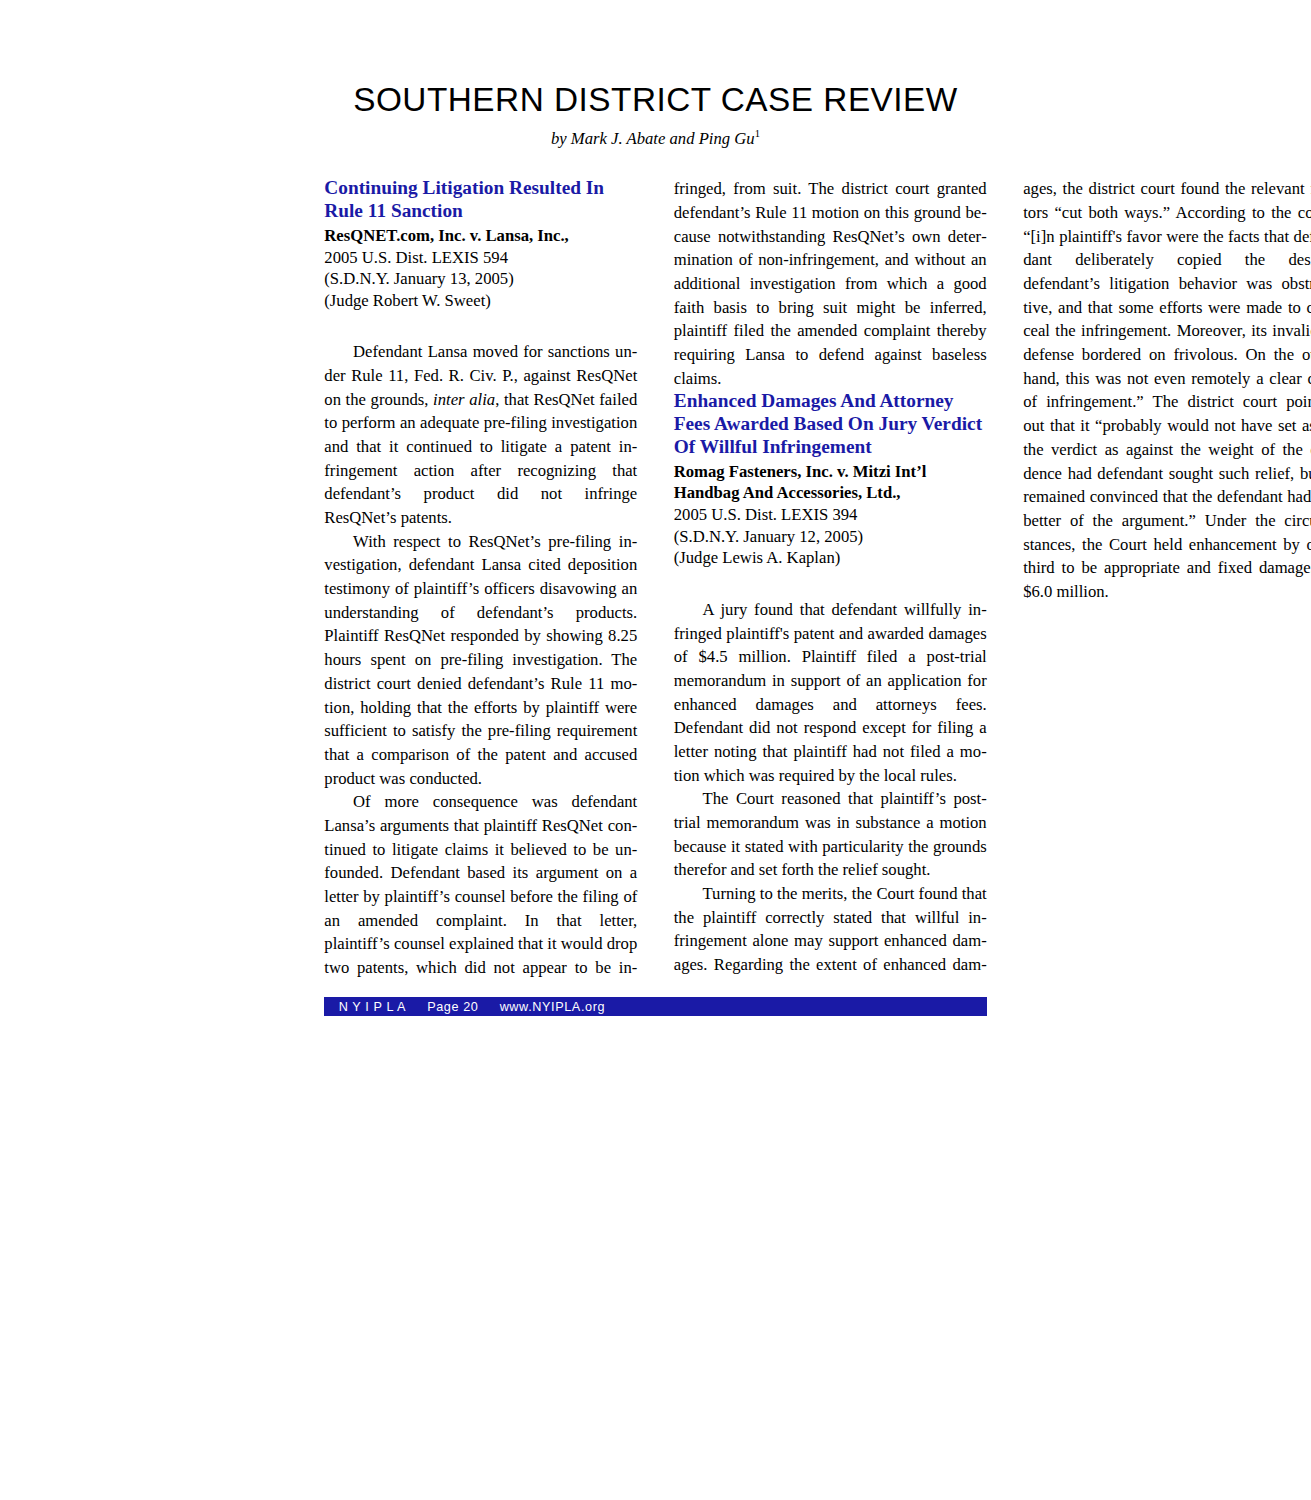SOUTHERN DISTRICT CASE REVIEW
by Mark J. Abate and Ping Gu1
Continuing Litigation Resulted In Rule 11 Sanction
ResQNET.com, Inc. v. Lansa, Inc.,
2005 U.S. Dist. LEXIS 594
(S.D.N.Y. January 13, 2005)
(Judge Robert W. Sweet)
Defendant Lansa moved for sanctions under Rule 11, Fed. R. Civ. P., against ResQNet on the grounds, inter alia, that ResQNet failed to perform an adequate pre-filing investigation and that it continued to litigate a patent infringement action after recognizing that defendant’s product did not infringe ResQNet’s patents.
With respect to ResQNet’s pre-filing investigation, defendant Lansa cited deposition testimony of plaintiff’s officers disavowing an understanding of defendant’s products. Plaintiff ResQNet responded by showing 8.25 hours spent on pre-filing investigation. The district court denied defendant’s Rule 11 motion, holding that the efforts by plaintiff were sufficient to satisfy the pre-filing requirement that a comparison of the patent and accused product was conducted.
Of more consequence was defendant Lansa’s arguments that plaintiff ResQNet continued to litigate claims it believed to be unfounded. Defendant based its argument on a letter by plaintiff’s counsel before the filing of an amended complaint. In that letter, plaintiff’s counsel explained that it would drop two patents, which did not appear to be infringed, from suit. The district court granted defendant’s Rule 11 motion on this ground because notwithstanding ResQNet’s own determination of non-infringement, and without an additional investigation from which a good faith basis to bring suit might be inferred, plaintiff filed the amended complaint thereby requiring Lansa to defend against baseless claims.
Enhanced Damages And Attorney Fees Awarded Based On Jury Verdict Of Willful Infringement
Romag Fasteners, Inc. v. Mitzi Int’l Handbag And Accessories, Ltd.,
2005 U.S. Dist. LEXIS 394
(S.D.N.Y. January 12, 2005)
(Judge Lewis A. Kaplan)
A jury found that defendant willfully infringed plaintiff's patent and awarded damages of $4.5 million. Plaintiff filed a post-trial memorandum in support of an application for enhanced damages and attorneys fees. Defendant did not respond except for filing a letter noting that plaintiff had not filed a motion which was required by the local rules.
The Court reasoned that plaintiff’s post-trial memorandum was in substance a motion because it stated with particularity the grounds therefor and set forth the relief sought.
Turning to the merits, the Court found that the plaintiff correctly stated that willful infringement alone may support enhanced damages. Regarding the extent of enhanced damages, the district court found the relevant factors “cut both ways.” According to the court, “[i]n plaintiff's favor were the facts that defendant deliberately copied the design, defendant’s litigation behavior was obstructive, and that some efforts were made to conceal the infringement. Moreover, its invalidity defense bordered on frivolous. On the other hand, this was not even remotely a clear case of infringement.” The district court pointed out that it “probably would not have set aside the verdict as against the weight of the evidence had defendant sought such relief, but it remained convinced that the defendant had the better of the argument.” Under the circumstances, the Court held enhancement by one-third to be appropriate and fixed damages at $6.0 million.
N Y I P L A Page 20 www.NYIPLA.org